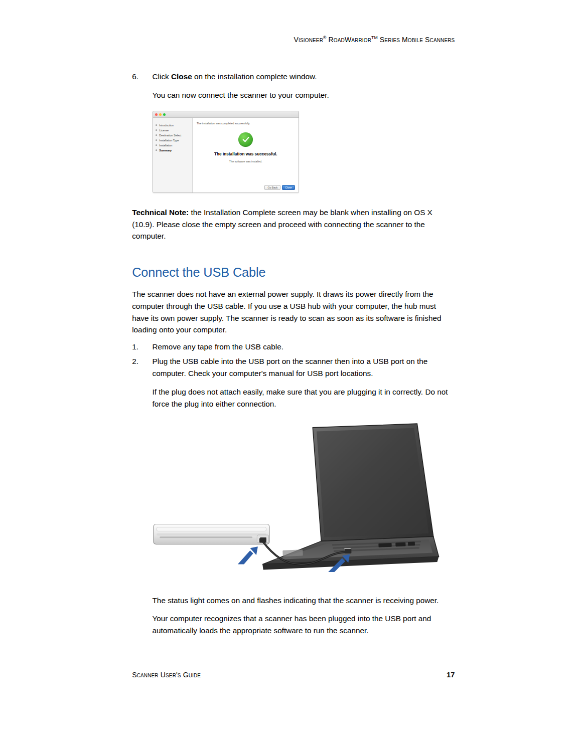Visioneer® RoadWarriorTM Series Mobile Scanners
Click Close on the installation complete window.
You can now connect the scanner to your computer.
Introduction
License
Destination Select
Installation Type
Installation
Summary
The installation was completed successfully.
The installation was successful.
The software was installed.
Go Back Close
Technical Note: the Installation Complete screen may be blank when installing on OS X (10.9). Please close the empty screen and proceed with connecting the scanner to the computer.
Connect the USB Cable
The scanner does not have an external power supply. It draws its power directly from the computer through the USB cable. If you use a USB hub with your computer, the hub must have its own power supply. The scanner is ready to scan as soon as its software is finished loading onto your computer.
Remove any tape from the USB cable.
Plug the USB cable into the USB port on the scanner then into a USB port on the computer. Check your computer's manual for USB port locations.
If the plug does not attach easily, make sure that you are plugging it in correctly. Do not force the plug into either connection.
The status light comes on and flashes indicating that the scanner is receiving power.
Your computer recognizes that a scanner has been plugged into the USB port and automatically loads the appropriate software to run the scanner.
Scanner User's Guide 17